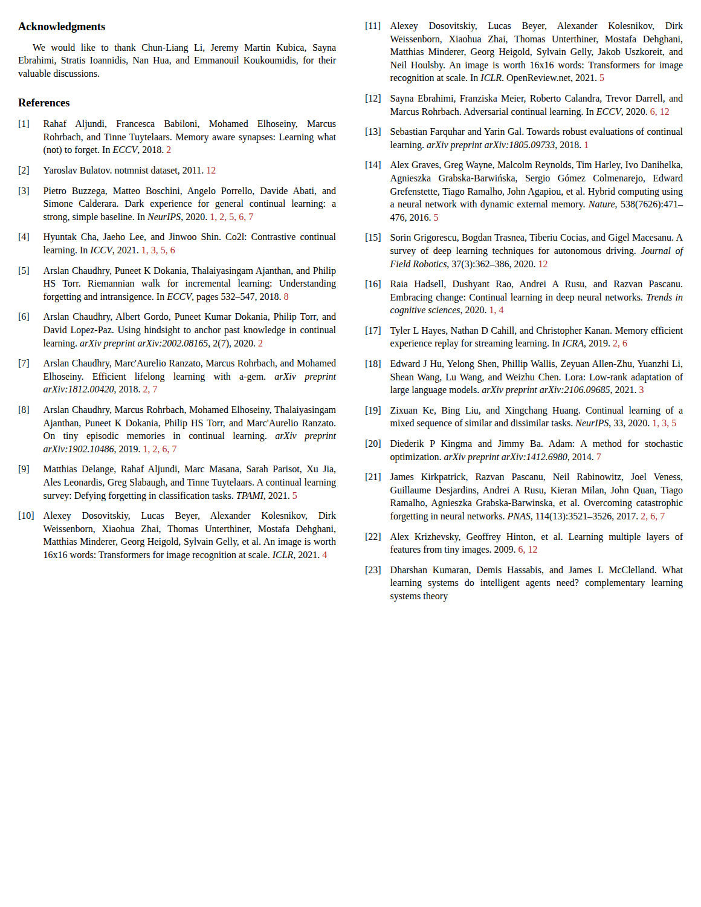Acknowledgments
We would like to thank Chun-Liang Li, Jeremy Martin Kubica, Sayna Ebrahimi, Stratis Ioannidis, Nan Hua, and Emmanouil Koukoumidis, for their valuable discussions.
References
Rahaf Aljundi, Francesca Babiloni, Mohamed Elhoseiny, Marcus Rohrbach, and Tinne Tuytelaars. Memory aware synapses: Learning what (not) to forget. In ECCV, 2018. 2
Yaroslav Bulatov. notmnist dataset, 2011. 12
Pietro Buzzega, Matteo Boschini, Angelo Porrello, Davide Abati, and Simone Calderara. Dark experience for general continual learning: a strong, simple baseline. In NeurIPS, 2020. 1, 2, 5, 6, 7
Hyuntak Cha, Jaeho Lee, and Jinwoo Shin. Co2l: Contrastive continual learning. In ICCV, 2021. 1, 3, 5, 6
Arslan Chaudhry, Puneet K Dokania, Thalaiyasingam Ajanthan, and Philip HS Torr. Riemannian walk for incremental learning: Understanding forgetting and intransigence. In ECCV, pages 532–547, 2018. 8
Arslan Chaudhry, Albert Gordo, Puneet Kumar Dokania, Philip Torr, and David Lopez-Paz. Using hindsight to anchor past knowledge in continual learning. arXiv preprint arXiv:2002.08165, 2(7), 2020. 2
Arslan Chaudhry, Marc'Aurelio Ranzato, Marcus Rohrbach, and Mohamed Elhoseiny. Efficient lifelong learning with a-gem. arXiv preprint arXiv:1812.00420, 2018. 2, 7
Arslan Chaudhry, Marcus Rohrbach, Mohamed Elhoseiny, Thalaiyasingam Ajanthan, Puneet K Dokania, Philip HS Torr, and Marc'Aurelio Ranzato. On tiny episodic memories in continual learning. arXiv preprint arXiv:1902.10486, 2019. 1, 2, 6, 7
Matthias Delange, Rahaf Aljundi, Marc Masana, Sarah Parisot, Xu Jia, Ales Leonardis, Greg Slabaugh, and Tinne Tuytelaars. A continual learning survey: Defying forgetting in classification tasks. TPAMI, 2021. 5
Alexey Dosovitskiy, Lucas Beyer, Alexander Kolesnikov, Dirk Weissenborn, Xiaohua Zhai, Thomas Unterthiner, Mostafa Dehghani, Matthias Minderer, Georg Heigold, Sylvain Gelly, et al. An image is worth 16x16 words: Transformers for image recognition at scale. ICLR, 2021. 4
Alexey Dosovitskiy, Lucas Beyer, Alexander Kolesnikov, Dirk Weissenborn, Xiaohua Zhai, Thomas Unterthiner, Mostafa Dehghani, Matthias Minderer, Georg Heigold, Sylvain Gelly, Jakob Uszkoreit, and Neil Houlsby. An image is worth 16x16 words: Transformers for image recognition at scale. In ICLR. OpenReview.net, 2021. 5
Sayna Ebrahimi, Franziska Meier, Roberto Calandra, Trevor Darrell, and Marcus Rohrbach. Adversarial continual learning. In ECCV, 2020. 6, 12
Sebastian Farquhar and Yarin Gal. Towards robust evaluations of continual learning. arXiv preprint arXiv:1805.09733, 2018. 1
Alex Graves, Greg Wayne, Malcolm Reynolds, Tim Harley, Ivo Danihelka, Agnieszka Grabska-Barwińska, Sergio Gómez Colmenarejo, Edward Grefenstette, Tiago Ramalho, John Agapiou, et al. Hybrid computing using a neural network with dynamic external memory. Nature, 538(7626):471–476, 2016. 5
Sorin Grigorescu, Bogdan Trasnea, Tiberiu Cocias, and Gigel Macesanu. A survey of deep learning techniques for autonomous driving. Journal of Field Robotics, 37(3):362–386, 2020. 12
Raia Hadsell, Dushyant Rao, Andrei A Rusu, and Razvan Pascanu. Embracing change: Continual learning in deep neural networks. Trends in cognitive sciences, 2020. 1, 4
Tyler L Hayes, Nathan D Cahill, and Christopher Kanan. Memory efficient experience replay for streaming learning. In ICRA, 2019. 2, 6
Edward J Hu, Yelong Shen, Phillip Wallis, Zeyuan Allen-Zhu, Yuanzhi Li, Shean Wang, Lu Wang, and Weizhu Chen. Lora: Low-rank adaptation of large language models. arXiv preprint arXiv:2106.09685, 2021. 3
Zixuan Ke, Bing Liu, and Xingchang Huang. Continual learning of a mixed sequence of similar and dissimilar tasks. NeurIPS, 33, 2020. 1, 3, 5
Diederik P Kingma and Jimmy Ba. Adam: A method for stochastic optimization. arXiv preprint arXiv:1412.6980, 2014. 7
James Kirkpatrick, Razvan Pascanu, Neil Rabinowitz, Joel Veness, Guillaume Desjardins, Andrei A Rusu, Kieran Milan, John Quan, Tiago Ramalho, Agnieszka Grabska-Barwinska, et al. Overcoming catastrophic forgetting in neural networks. PNAS, 114(13):3521–3526, 2017. 2, 6, 7
Alex Krizhevsky, Geoffrey Hinton, et al. Learning multiple layers of features from tiny images. 2009. 6, 12
Dharshan Kumaran, Demis Hassabis, and James L McClelland. What learning systems do intelligent agents need? complementary learning systems theory